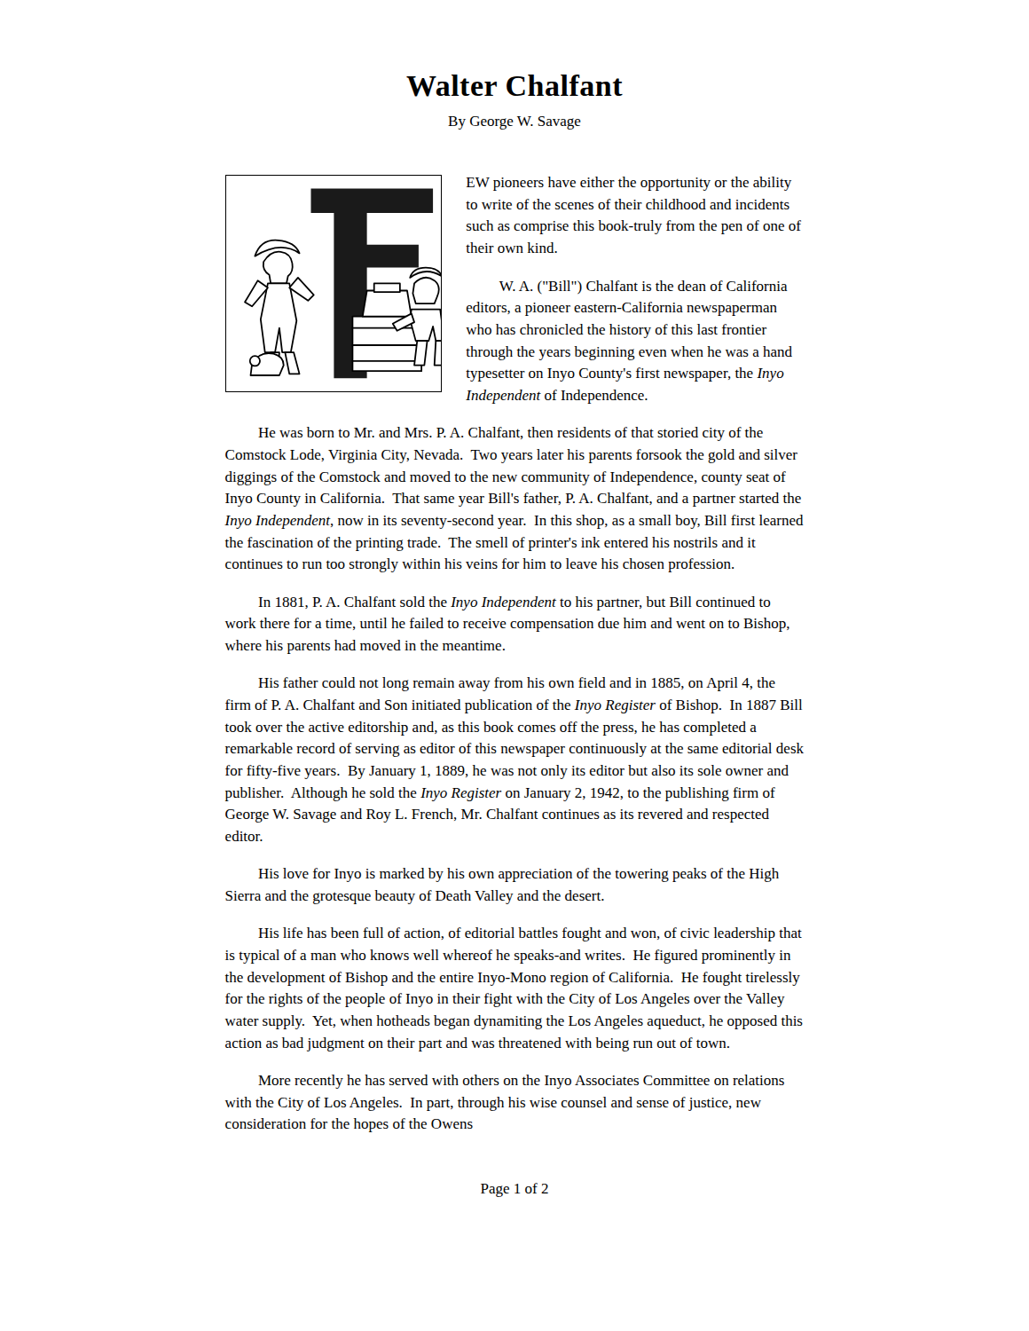Walter Chalfant
By George W. Savage
EW pioneers have either the opportunity or the ability to write of the scenes of their childhood and incidents such as comprise this book-truly from the pen of one of their own kind.
W. A. ("Bill") Chalfant is the dean of California editors, a pioneer eastern-California newspaperman who has chronicled the history of this last frontier through the years beginning even when he was a hand typesetter on Inyo County's first newspaper, the Inyo Independent of Independence.
He was born to Mr. and Mrs. P. A. Chalfant, then residents of that storied city of the Comstock Lode, Virginia City, Nevada. Two years later his parents forsook the gold and silver diggings of the Comstock and moved to the new community of Independence, county seat of Inyo County in California. That same year Bill's father, P. A. Chalfant, and a partner started the Inyo Independent, now in its seventy-second year. In this shop, as a small boy, Bill first learned the fascination of the printing trade. The smell of printer's ink entered his nostrils and it continues to run too strongly within his veins for him to leave his chosen profession.
In 1881, P. A. Chalfant sold the Inyo Independent to his partner, but Bill continued to work there for a time, until he failed to receive compensation due him and went on to Bishop, where his parents had moved in the meantime.
His father could not long remain away from his own field and in 1885, on April 4, the firm of P. A. Chalfant and Son initiated publication of the Inyo Register of Bishop. In 1887 Bill took over the active editorship and, as this book comes off the press, he has completed a remarkable record of serving as editor of this newspaper continuously at the same editorial desk for fifty-five years. By January 1, 1889, he was not only its editor but also its sole owner and publisher. Although he sold the Inyo Register on January 2, 1942, to the publishing firm of George W. Savage and Roy L. French, Mr. Chalfant continues as its revered and respected editor.
His love for Inyo is marked by his own appreciation of the towering peaks of the High Sierra and the grotesque beauty of Death Valley and the desert.
His life has been full of action, of editorial battles fought and won, of civic leadership that is typical of a man who knows well whereof he speaks-and writes. He figured prominently in the development of Bishop and the entire Inyo-Mono region of California. He fought tirelessly for the rights of the people of Inyo in their fight with the City of Los Angeles over the Valley water supply. Yet, when hotheads began dynamiting the Los Angeles aqueduct, he opposed this action as bad judgment on their part and was threatened with being run out of town.
More recently he has served with others on the Inyo Associates Committee on relations with the City of Los Angeles. In part, through his wise counsel and sense of justice, new consideration for the hopes of the Owens
Page 1 of 2